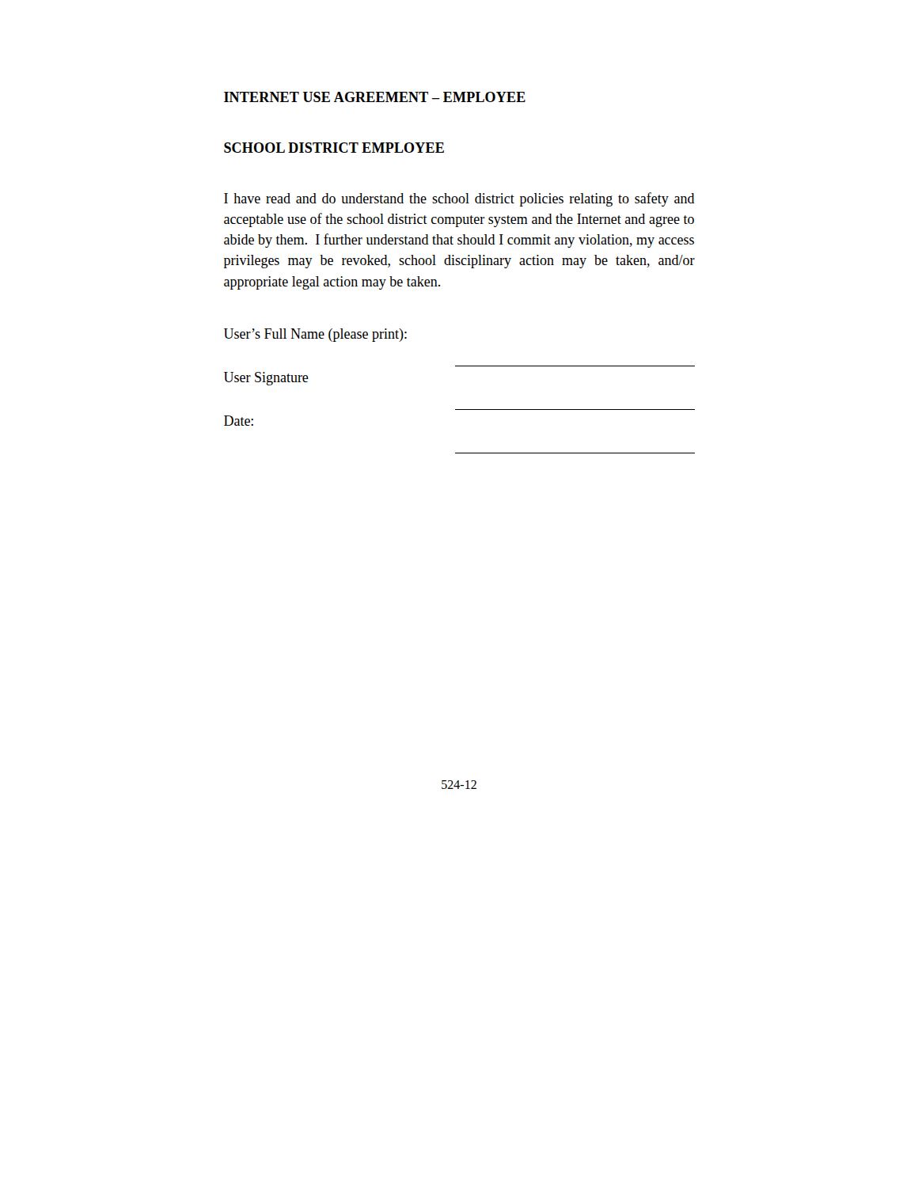INTERNET USE AGREEMENT – EMPLOYEE
SCHOOL DISTRICT EMPLOYEE
I have read and do understand the school district policies relating to safety and acceptable use of the school district computer system and the Internet and agree to abide by them. I further understand that should I commit any violation, my access privileges may be revoked, school disciplinary action may be taken, and/or appropriate legal action may be taken.
| User’s Full Name (please print): | |
| User Signature | |
| Date: | |
524-12